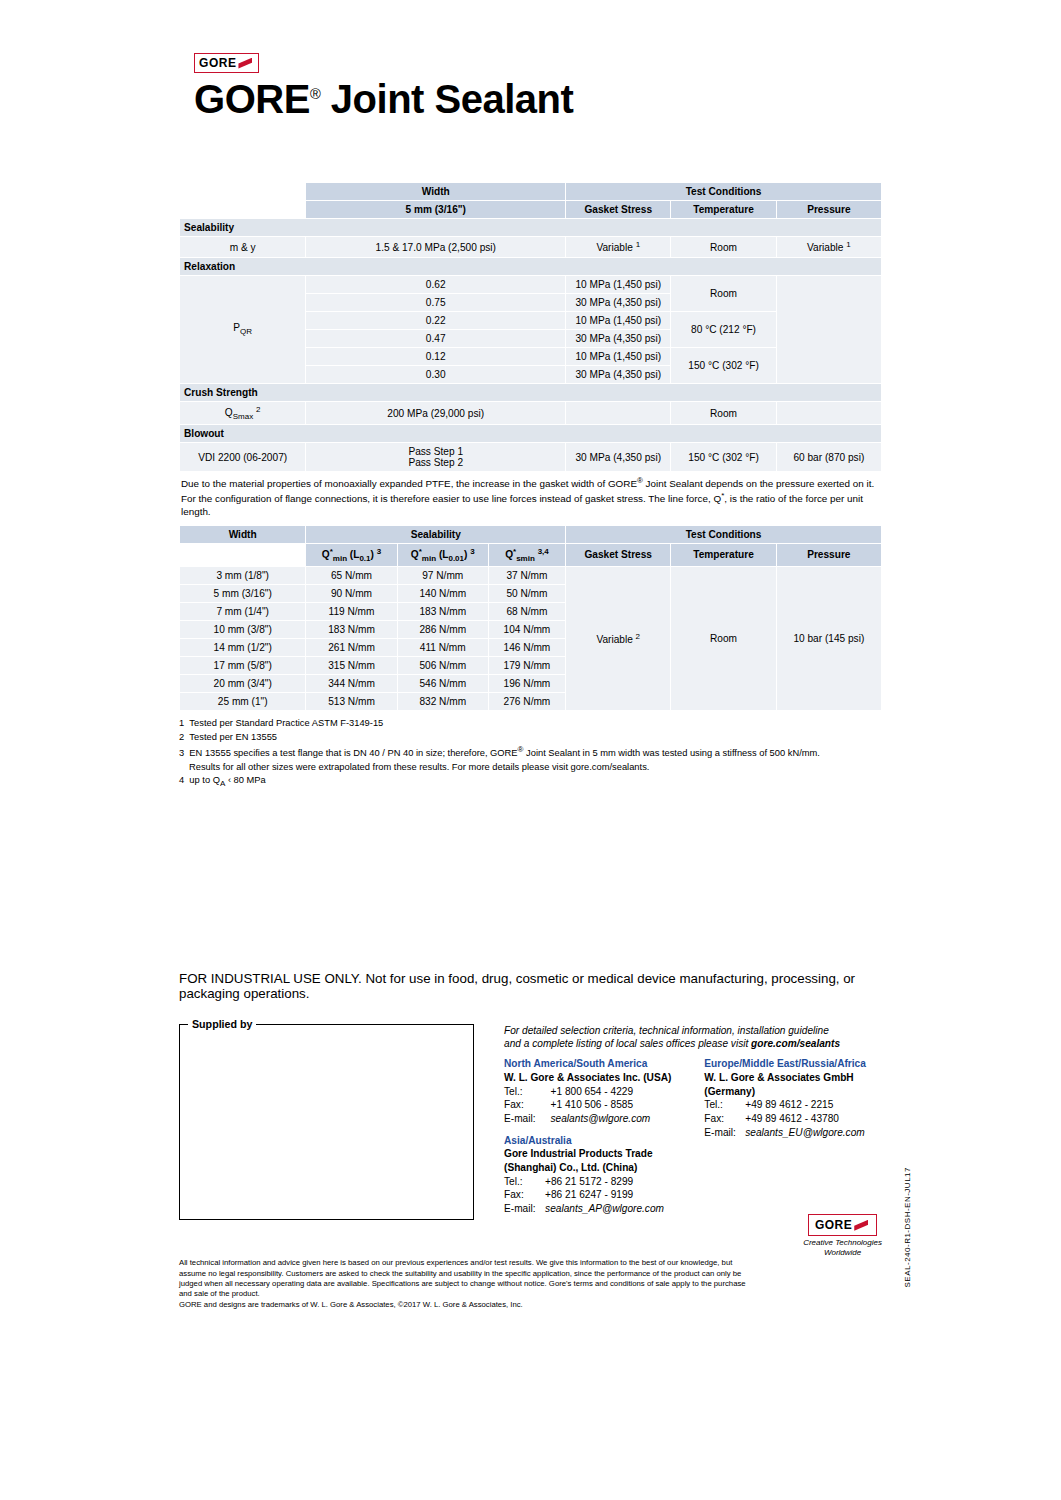GORE
GORE® Joint Sealant
| | Width | Test Conditions |
| | 5 mm (3/16") | Gasket Stress | Temperature | Pressure |
| Sealability |
| m & y | 1.5 & 17.0 MPa (2,500 psi) | Variable 1 | Room | Variable 1 |
| Relaxation |
| P QR | 0.62 | 10 MPa (1,450 psi) | Room | |
| 0.75 | 30 MPa (4,350 psi) |
| 0.22 | 10 MPa (1,450 psi) | 80 °C (212 °F) |
| 0.47 | 30 MPa (4,350 psi) |
| 0.12 | 10 MPa (1,450 psi) | 150 °C (302 °F) |
| 0.30 | 30 MPa (4,350 psi) |
| Crush Strength |
| Q Smax 2 | 200 MPa (29,000 psi) | | Room | |
| Blowout |
| VDI 2200 (06-2007) | Pass Step 1 Pass Step 2 | 30 MPa (4,350 psi) | 150 °C (302 °F) | 60 bar (870 psi) |
Due to the material properties of monoaxially expanded PTFE, the increase in the gasket width of GORE® Joint Sealant depends on the pressure exerted on it.
For the configuration of flange connections, it is therefore easier to use line forces instead of gasket stress. The line force, Q*, is the ratio of the force per unit length.
| Width | Sealability | Test Conditions |
| --- | --- | --- |
| | Q * min (L 0.1 ) 3 | Q * min (L 0.01 ) 3 | Q * smin 3,4 | Gasket Stress | Temperature | Pressure |
| 3 mm (1/8") | 65 N/mm | 97 N/mm | 37 N/mm | Variable 2 | Room | 10 bar (145 psi) |
| 5 mm (3/16") | 90 N/mm | 140 N/mm | 50 N/mm |
| 7 mm (1/4") | 119 N/mm | 183 N/mm | 68 N/mm |
| 10 mm (3/8") | 183 N/mm | 286 N/mm | 104 N/mm |
| 14 mm (1/2") | 261 N/mm | 411 N/mm | 146 N/mm |
| 17 mm (5/8") | 315 N/mm | 506 N/mm | 179 N/mm |
| 20 mm (3/4") | 344 N/mm | 546 N/mm | 196 N/mm |
| 25 mm (1") | 513 N/mm | 832 N/mm | 276 N/mm |
1 Tested per Standard Practice ASTM F-3149-15
2 Tested per EN 13555
3 EN 13555 specifies a test flange that is DN 40 / PN 40 in size; therefore, GORE® Joint Sealant in 5 mm width was tested using a stiffness of 500 kN/mm.
Results for all other sizes were extrapolated from these results. For more details please visit gore.com/sealants.
4 up to QA ‹ 80 MPa
FOR INDUSTRIAL USE ONLY. Not for use in food, drug, cosmetic or medical device manufacturing, processing, or packaging operations.
Supplied by
For detailed selection criteria, technical information, installation guideline
and a complete listing of local sales offices please visit gore.com/sealants
North America/South America
W. L. Gore & Associates Inc. (USA)
| Tel.: | +1 800 654 - 4229 |
| Fax: | +1 410 506 - 8585 |
| E-mail: | sealants@wlgore.com |
Asia/Australia
Gore Industrial Products Trade
(Shanghai) Co., Ltd. (China)
| Tel.: | +86 21 5172 - 8299 |
| Fax: | +86 21 6247 - 9199 |
| E-mail: | sealants_AP@wlgore.com |
Europe/Middle East/Russia/Africa
W. L. Gore & Associates GmbH (Germany)
| Tel.: | +49 89 4612 - 2215 |
| Fax: | +49 89 4612 - 43780 |
| E-mail: | sealants_EU@wlgore.com |
GORE
Creative Technologies
Worldwide
All technical information and advice given here is based on our previous experiences and/or test results. We give this information to the best of our knowledge, but assume no legal responsibility. Customers are asked to check the suitability and usability in the specific application, since the performance of the product can only be judged when all necessary operating data are available. Specifications are subject to change without notice. Gore's terms and conditions of sale apply to the purchase and sale of the product.
GORE and designs are trademarks of W. L. Gore & Associates, ©2017 W. L. Gore & Associates, Inc.
SEAL-240-R1-DSH-EN-JUL17